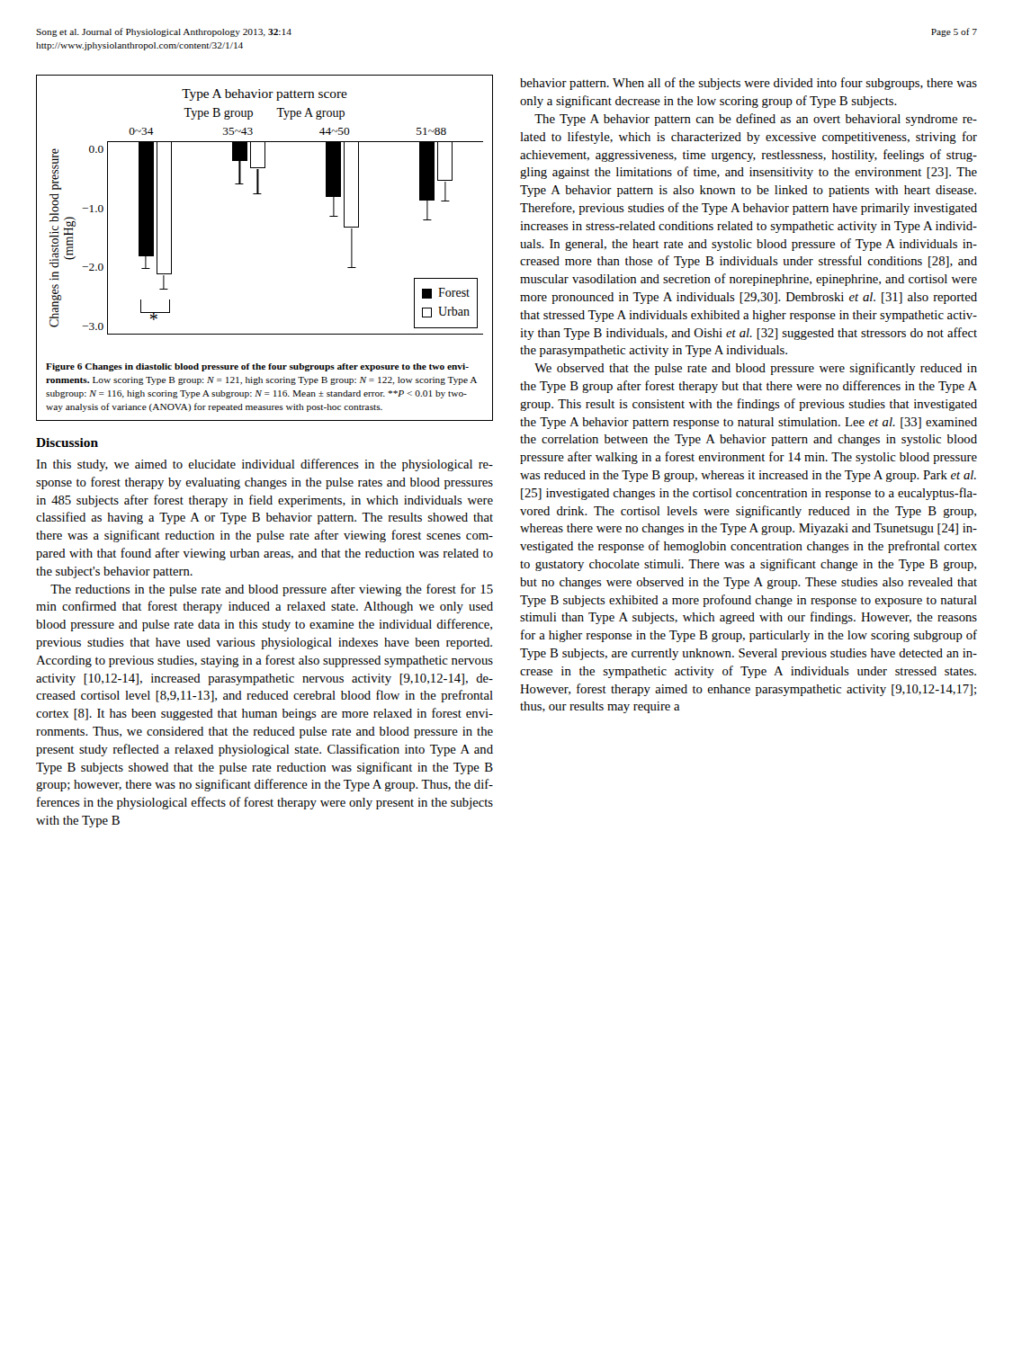Song et al. Journal of Physiological Anthropology 2013, 32:14
http://www.jphysiolanthropol.com/content/32/1/14
Page 5 of 7
Type A behavior pattern score
Type B group Type A group
0~34 35~43 44~50 51~88
Changes in diastolic blood pressure
(mmHg)
0.0
−1.0
−2.0
−3.0
*
Forest
Urban
Figure 6 Changes in diastolic blood pressure of the four subgroups after exposure to the two environments. Low scoring Type B group: N = 121, high scoring Type B group: N = 122, low scoring Type A subgroup: N = 116, high scoring Type A subgroup: N = 116. Mean ± standard error. **P < 0.01 by two-way analysis of variance (ANOVA) for repeated measures with post-hoc contrasts.
Discussion
In this study, we aimed to elucidate individual differences in the physiological response to forest therapy by evaluating changes in the pulse rates and blood pressures in 485 subjects after forest therapy in field experiments, in which individuals were classified as having a Type A or Type B behavior pattern. The results showed that there was a significant reduction in the pulse rate after viewing forest scenes compared with that found after viewing urban areas, and that the reduction was related to the subject's behavior pattern.
The reductions in the pulse rate and blood pressure after viewing the forest for 15 min confirmed that forest therapy induced a relaxed state. Although we only used blood pressure and pulse rate data in this study to examine the individual difference, previous studies that have used various physiological indexes have been reported. According to previous studies, staying in a forest also suppressed sympathetic nervous activity [10,12-14], increased parasympathetic nervous activity [9,10,12-14], decreased cortisol level [8,9,11-13], and reduced cerebral blood flow in the prefrontal cortex [8]. It has been suggested that human beings are more relaxed in forest environments. Thus, we considered that the reduced pulse rate and blood pressure in the present study reflected a relaxed physiological state. Classification into Type A and Type B subjects showed that the pulse rate reduction was significant in the Type B group; however, there was no significant difference in the Type A group. Thus, the differences in the physiological effects of forest therapy were only present in the subjects with the Type B
behavior pattern. When all of the subjects were divided into four subgroups, there was only a significant decrease in the low scoring group of Type B subjects.
The Type A behavior pattern can be defined as an overt behavioral syndrome related to lifestyle, which is characterized by excessive competitiveness, striving for achievement, aggressiveness, time urgency, restlessness, hostility, feelings of struggling against the limitations of time, and insensitivity to the environment [23]. The Type A behavior pattern is also known to be linked to patients with heart disease. Therefore, previous studies of the Type A behavior pattern have primarily investigated increases in stress-related conditions related to sympathetic activity in Type A individuals. In general, the heart rate and systolic blood pressure of Type A individuals increased more than those of Type B individuals under stressful conditions [28], and muscular vasodilation and secretion of norepinephrine, epinephrine, and cortisol were more pronounced in Type A individuals [29,30]. Dembroski et al. [31] also reported that stressed Type A individuals exhibited a higher response in their sympathetic activity than Type B individuals, and Oishi et al. [32] suggested that stressors do not affect the parasympathetic activity in Type A individuals.
We observed that the pulse rate and blood pressure were significantly reduced in the Type B group after forest therapy but that there were no differences in the Type A group. This result is consistent with the findings of previous studies that investigated the Type A behavior pattern response to natural stimulation. Lee et al. [33] examined the correlation between the Type A behavior pattern and changes in systolic blood pressure after walking in a forest environment for 14 min. The systolic blood pressure was reduced in the Type B group, whereas it increased in the Type A group. Park et al. [25] investigated changes in the cortisol concentration in response to a eucalyptus-flavored drink. The cortisol levels were significantly reduced in the Type B group, whereas there were no changes in the Type A group. Miyazaki and Tsunetsugu [24] investigated the response of hemoglobin concentration changes in the prefrontal cortex to gustatory chocolate stimuli. There was a significant change in the Type B group, but no changes were observed in the Type A group. These studies also revealed that Type B subjects exhibited a more profound change in response to exposure to natural stimuli than Type A subjects, which agreed with our findings. However, the reasons for a higher response in the Type B group, particularly in the low scoring subgroup of Type B subjects, are currently unknown. Several previous studies have detected an increase in the sympathetic activity of Type A individuals under stressed states. However, forest therapy aimed to enhance parasympathetic activity [9,10,12-14,17]; thus, our results may require a